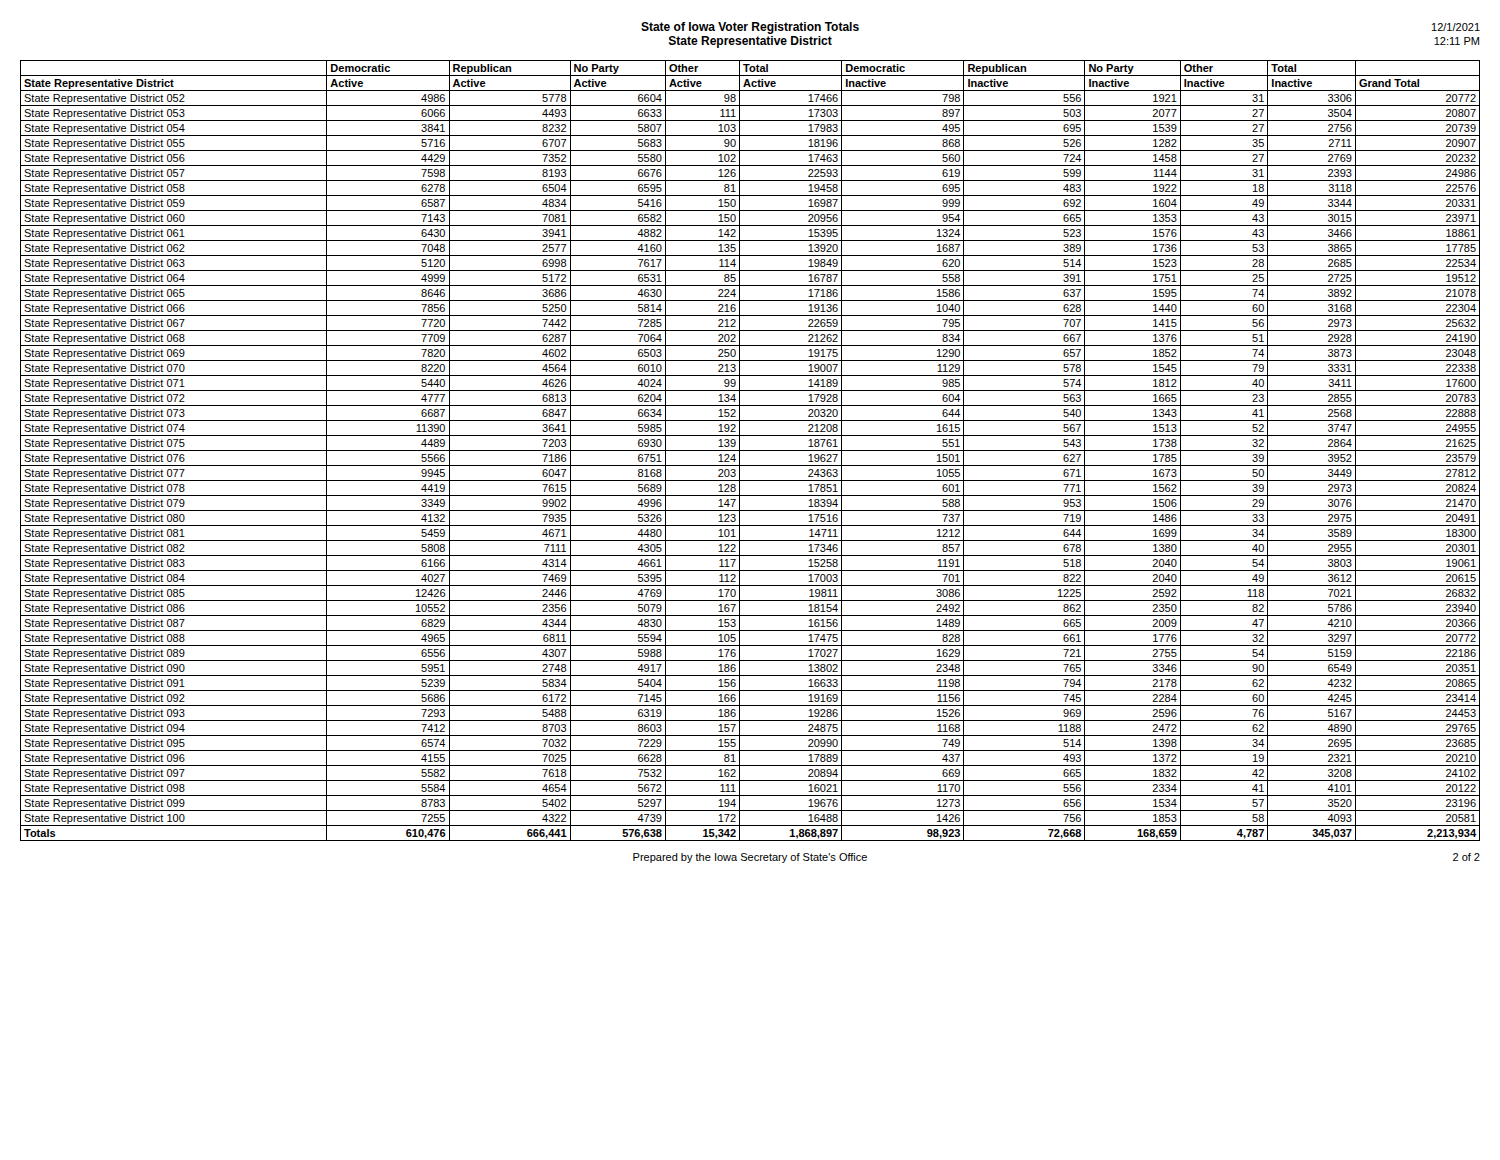12/1/2021
12:11 PM
State of Iowa Voter Registration Totals
State Representative District
| | Democratic | Republican | No Party | Other | Total | Democratic | Republican | No Party | Other | Total | |
| --- | --- | --- | --- | --- | --- | --- | --- | --- | --- | --- | --- |
| State Representative District | Active | Active | Active | Active | Active | Inactive | Inactive | Inactive | Inactive | Inactive | Grand Total |
| State Representative District 052 | 4986 | 5778 | 6604 | 98 | 17466 | 798 | 556 | 1921 | 31 | 3306 | 20772 |
| State Representative District 053 | 6066 | 4493 | 6633 | 111 | 17303 | 897 | 503 | 2077 | 27 | 3504 | 20807 |
| State Representative District 054 | 3841 | 8232 | 5807 | 103 | 17983 | 495 | 695 | 1539 | 27 | 2756 | 20739 |
| State Representative District 055 | 5716 | 6707 | 5683 | 90 | 18196 | 868 | 526 | 1282 | 35 | 2711 | 20907 |
| State Representative District 056 | 4429 | 7352 | 5580 | 102 | 17463 | 560 | 724 | 1458 | 27 | 2769 | 20232 |
| State Representative District 057 | 7598 | 8193 | 6676 | 126 | 22593 | 619 | 599 | 1144 | 31 | 2393 | 24986 |
| State Representative District 058 | 6278 | 6504 | 6595 | 81 | 19458 | 695 | 483 | 1922 | 18 | 3118 | 22576 |
| State Representative District 059 | 6587 | 4834 | 5416 | 150 | 16987 | 999 | 692 | 1604 | 49 | 3344 | 20331 |
| State Representative District 060 | 7143 | 7081 | 6582 | 150 | 20956 | 954 | 665 | 1353 | 43 | 3015 | 23971 |
| State Representative District 061 | 6430 | 3941 | 4882 | 142 | 15395 | 1324 | 523 | 1576 | 43 | 3466 | 18861 |
| State Representative District 062 | 7048 | 2577 | 4160 | 135 | 13920 | 1687 | 389 | 1736 | 53 | 3865 | 17785 |
| State Representative District 063 | 5120 | 6998 | 7617 | 114 | 19849 | 620 | 514 | 1523 | 28 | 2685 | 22534 |
| State Representative District 064 | 4999 | 5172 | 6531 | 85 | 16787 | 558 | 391 | 1751 | 25 | 2725 | 19512 |
| State Representative District 065 | 8646 | 3686 | 4630 | 224 | 17186 | 1586 | 637 | 1595 | 74 | 3892 | 21078 |
| State Representative District 066 | 7856 | 5250 | 5814 | 216 | 19136 | 1040 | 628 | 1440 | 60 | 3168 | 22304 |
| State Representative District 067 | 7720 | 7442 | 7285 | 212 | 22659 | 795 | 707 | 1415 | 56 | 2973 | 25632 |
| State Representative District 068 | 7709 | 6287 | 7064 | 202 | 21262 | 834 | 667 | 1376 | 51 | 2928 | 24190 |
| State Representative District 069 | 7820 | 4602 | 6503 | 250 | 19175 | 1290 | 657 | 1852 | 74 | 3873 | 23048 |
| State Representative District 070 | 8220 | 4564 | 6010 | 213 | 19007 | 1129 | 578 | 1545 | 79 | 3331 | 22338 |
| State Representative District 071 | 5440 | 4626 | 4024 | 99 | 14189 | 985 | 574 | 1812 | 40 | 3411 | 17600 |
| State Representative District 072 | 4777 | 6813 | 6204 | 134 | 17928 | 604 | 563 | 1665 | 23 | 2855 | 20783 |
| State Representative District 073 | 6687 | 6847 | 6634 | 152 | 20320 | 644 | 540 | 1343 | 41 | 2568 | 22888 |
| State Representative District 074 | 11390 | 3641 | 5985 | 192 | 21208 | 1615 | 567 | 1513 | 52 | 3747 | 24955 |
| State Representative District 075 | 4489 | 7203 | 6930 | 139 | 18761 | 551 | 543 | 1738 | 32 | 2864 | 21625 |
| State Representative District 076 | 5566 | 7186 | 6751 | 124 | 19627 | 1501 | 627 | 1785 | 39 | 3952 | 23579 |
| State Representative District 077 | 9945 | 6047 | 8168 | 203 | 24363 | 1055 | 671 | 1673 | 50 | 3449 | 27812 |
| State Representative District 078 | 4419 | 7615 | 5689 | 128 | 17851 | 601 | 771 | 1562 | 39 | 2973 | 20824 |
| State Representative District 079 | 3349 | 9902 | 4996 | 147 | 18394 | 588 | 953 | 1506 | 29 | 3076 | 21470 |
| State Representative District 080 | 4132 | 7935 | 5326 | 123 | 17516 | 737 | 719 | 1486 | 33 | 2975 | 20491 |
| State Representative District 081 | 5459 | 4671 | 4480 | 101 | 14711 | 1212 | 644 | 1699 | 34 | 3589 | 18300 |
| State Representative District 082 | 5808 | 7111 | 4305 | 122 | 17346 | 857 | 678 | 1380 | 40 | 2955 | 20301 |
| State Representative District 083 | 6166 | 4314 | 4661 | 117 | 15258 | 1191 | 518 | 2040 | 54 | 3803 | 19061 |
| State Representative District 084 | 4027 | 7469 | 5395 | 112 | 17003 | 701 | 822 | 2040 | 49 | 3612 | 20615 |
| State Representative District 085 | 12426 | 2446 | 4769 | 170 | 19811 | 3086 | 1225 | 2592 | 118 | 7021 | 26832 |
| State Representative District 086 | 10552 | 2356 | 5079 | 167 | 18154 | 2492 | 862 | 2350 | 82 | 5786 | 23940 |
| State Representative District 087 | 6829 | 4344 | 4830 | 153 | 16156 | 1489 | 665 | 2009 | 47 | 4210 | 20366 |
| State Representative District 088 | 4965 | 6811 | 5594 | 105 | 17475 | 828 | 661 | 1776 | 32 | 3297 | 20772 |
| State Representative District 089 | 6556 | 4307 | 5988 | 176 | 17027 | 1629 | 721 | 2755 | 54 | 5159 | 22186 |
| State Representative District 090 | 5951 | 2748 | 4917 | 186 | 13802 | 2348 | 765 | 3346 | 90 | 6549 | 20351 |
| State Representative District 091 | 5239 | 5834 | 5404 | 156 | 16633 | 1198 | 794 | 2178 | 62 | 4232 | 20865 |
| State Representative District 092 | 5686 | 6172 | 7145 | 166 | 19169 | 1156 | 745 | 2284 | 60 | 4245 | 23414 |
| State Representative District 093 | 7293 | 5488 | 6319 | 186 | 19286 | 1526 | 969 | 2596 | 76 | 5167 | 24453 |
| State Representative District 094 | 7412 | 8703 | 8603 | 157 | 24875 | 1168 | 1188 | 2472 | 62 | 4890 | 29765 |
| State Representative District 095 | 6574 | 7032 | 7229 | 155 | 20990 | 749 | 514 | 1398 | 34 | 2695 | 23685 |
| State Representative District 096 | 4155 | 7025 | 6628 | 81 | 17889 | 437 | 493 | 1372 | 19 | 2321 | 20210 |
| State Representative District 097 | 5582 | 7618 | 7532 | 162 | 20894 | 669 | 665 | 1832 | 42 | 3208 | 24102 |
| State Representative District 098 | 5584 | 4654 | 5672 | 111 | 16021 | 1170 | 556 | 2334 | 41 | 4101 | 20122 |
| State Representative District 099 | 8783 | 5402 | 5297 | 194 | 19676 | 1273 | 656 | 1534 | 57 | 3520 | 23196 |
| State Representative District 100 | 7255 | 4322 | 4739 | 172 | 16488 | 1426 | 756 | 1853 | 58 | 4093 | 20581 |
| Totals | 610,476 | 666,441 | 576,638 | 15,342 | 1,868,897 | 98,923 | 72,668 | 168,659 | 4,787 | 345,037 | 2,213,934 |
Prepared by the Iowa Secretary of State's Office
2 of 2